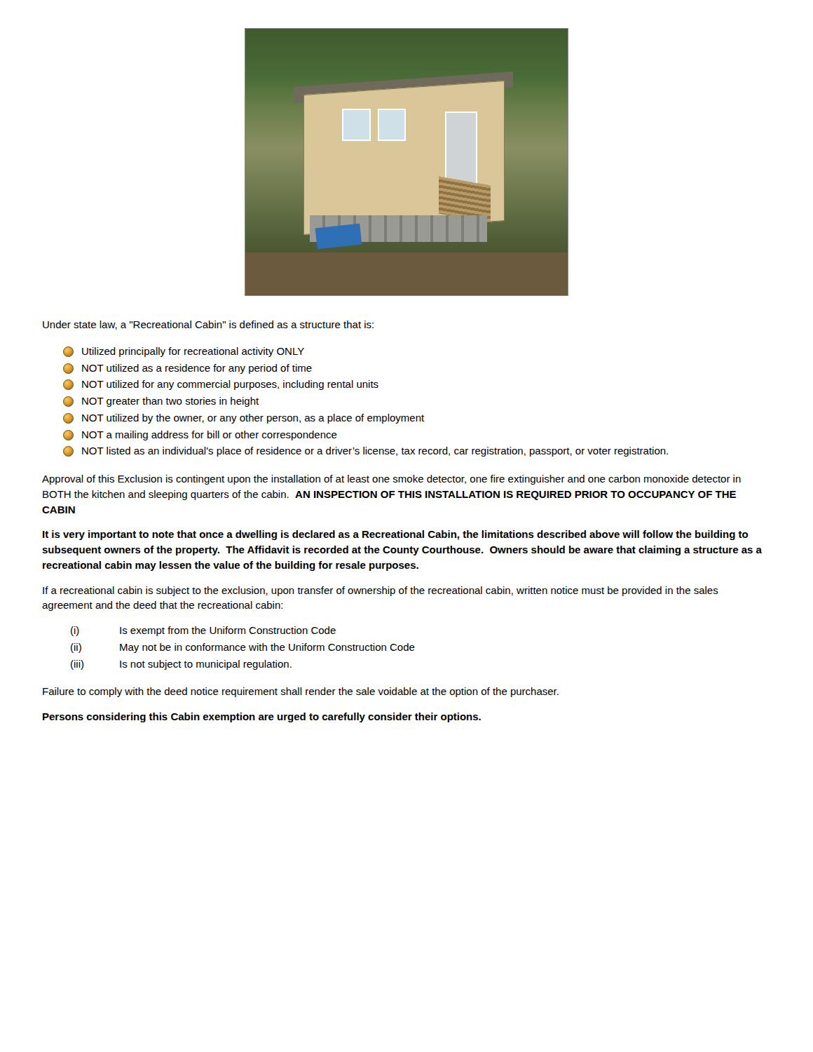Under state law, a "Recreational Cabin" is defined as a structure that is:
Utilized principally for recreational activity ONLY
NOT utilized as a residence for any period of time
NOT utilized for any commercial purposes, including rental units
NOT greater than two stories in height
NOT utilized by the owner, or any other person, as a place of employment
NOT a mailing address for bill or other correspondence
NOT listed as an individual's place of residence or a driver’s license, tax record, car registration, passport, or voter registration.
Approval of this Exclusion is contingent upon the installation of at least one smoke detector, one fire extinguisher and one carbon monoxide detector in BOTH the kitchen and sleeping quarters of the cabin. AN INSPECTION OF THIS INSTALLATION IS REQUIRED PRIOR TO OCCUPANCY OF THE CABIN
It is very important to note that once a dwelling is declared as a Recreational Cabin, the limitations described above will follow the building to subsequent owners of the property. The Affidavit is recorded at the County Courthouse. Owners should be aware that claiming a structure as a recreational cabin may lessen the value of the building for resale purposes.
If a recreational cabin is subject to the exclusion, upon transfer of ownership of the recreational cabin, written notice must be provided in the sales agreement and the deed that the recreational cabin:
(i) Is exempt from the Uniform Construction Code
(ii) May not be in conformance with the Uniform Construction Code
(iii) Is not subject to municipal regulation.
Failure to comply with the deed notice requirement shall render the sale voidable at the option of the purchaser.
Persons considering this Cabin exemption are urged to carefully consider their options.